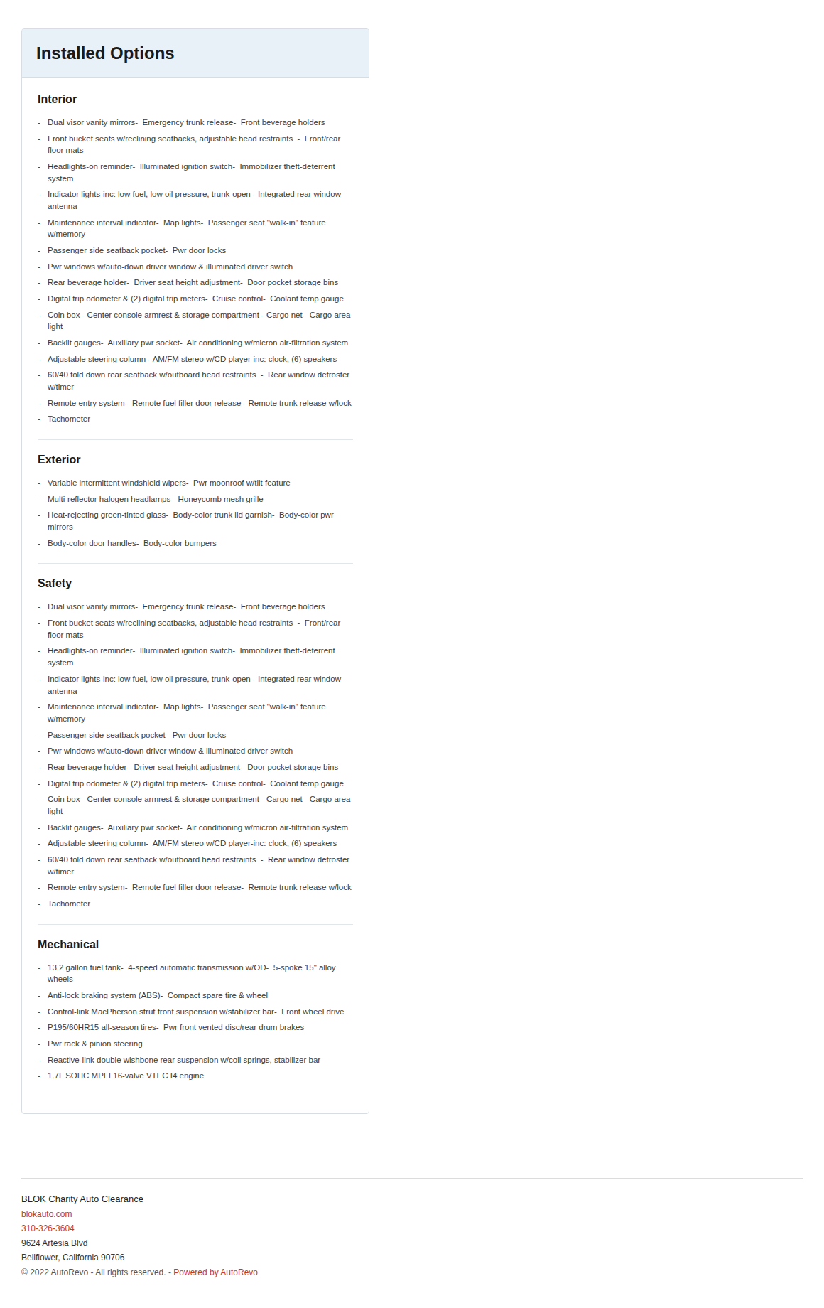Installed Options
Interior
Dual visor vanity mirrors- Emergency trunk release- Front beverage holders
Front bucket seats w/reclining seatbacks, adjustable head restraints - Front/rear floor mats
Headlights-on reminder- Illuminated ignition switch- Immobilizer theft-deterrent system
Indicator lights-inc: low fuel, low oil pressure, trunk-open- Integrated rear window antenna
Maintenance interval indicator- Map lights- Passenger seat "walk-in" feature w/memory
Passenger side seatback pocket- Pwr door locks
Pwr windows w/auto-down driver window & illuminated driver switch
Rear beverage holder- Driver seat height adjustment- Door pocket storage bins
Digital trip odometer & (2) digital trip meters- Cruise control- Coolant temp gauge
Coin box- Center console armrest & storage compartment- Cargo net- Cargo area light
Backlit gauges- Auxiliary pwr socket- Air conditioning w/micron air-filtration system
Adjustable steering column- AM/FM stereo w/CD player-inc: clock, (6) speakers
60/40 fold down rear seatback w/outboard head restraints - Rear window defroster w/timer
Remote entry system- Remote fuel filler door release- Remote trunk release w/lock
Tachometer
Exterior
Variable intermittent windshield wipers- Pwr moonroof w/tilt feature
Multi-reflector halogen headlamps- Honeycomb mesh grille
Heat-rejecting green-tinted glass- Body-color trunk lid garnish- Body-color pwr mirrors
Body-color door handles- Body-color bumpers
Safety
Dual visor vanity mirrors- Emergency trunk release- Front beverage holders
Front bucket seats w/reclining seatbacks, adjustable head restraints - Front/rear floor mats
Headlights-on reminder- Illuminated ignition switch- Immobilizer theft-deterrent system
Indicator lights-inc: low fuel, low oil pressure, trunk-open- Integrated rear window antenna
Maintenance interval indicator- Map lights- Passenger seat "walk-in" feature w/memory
Passenger side seatback pocket- Pwr door locks
Pwr windows w/auto-down driver window & illuminated driver switch
Rear beverage holder- Driver seat height adjustment- Door pocket storage bins
Digital trip odometer & (2) digital trip meters- Cruise control- Coolant temp gauge
Coin box- Center console armrest & storage compartment- Cargo net- Cargo area light
Backlit gauges- Auxiliary pwr socket- Air conditioning w/micron air-filtration system
Adjustable steering column- AM/FM stereo w/CD player-inc: clock, (6) speakers
60/40 fold down rear seatback w/outboard head restraints - Rear window defroster w/timer
Remote entry system- Remote fuel filler door release- Remote trunk release w/lock
Tachometer
Mechanical
13.2 gallon fuel tank- 4-speed automatic transmission w/OD- 5-spoke 15" alloy wheels
Anti-lock braking system (ABS)- Compact spare tire & wheel
Control-link MacPherson strut front suspension w/stabilizer bar- Front wheel drive
P195/60HR15 all-season tires- Pwr front vented disc/rear drum brakes
Pwr rack & pinion steering
Reactive-link double wishbone rear suspension w/coil springs, stabilizer bar
1.7L SOHC MPFI 16-valve VTEC I4 engine
BLOK Charity Auto Clearance
blokauto.com
310-326-3604
9624 Artesia Blvd
Bellflower, California 90706
© 2022 AutoRevo - All rights reserved. - Powered by AutoRevo